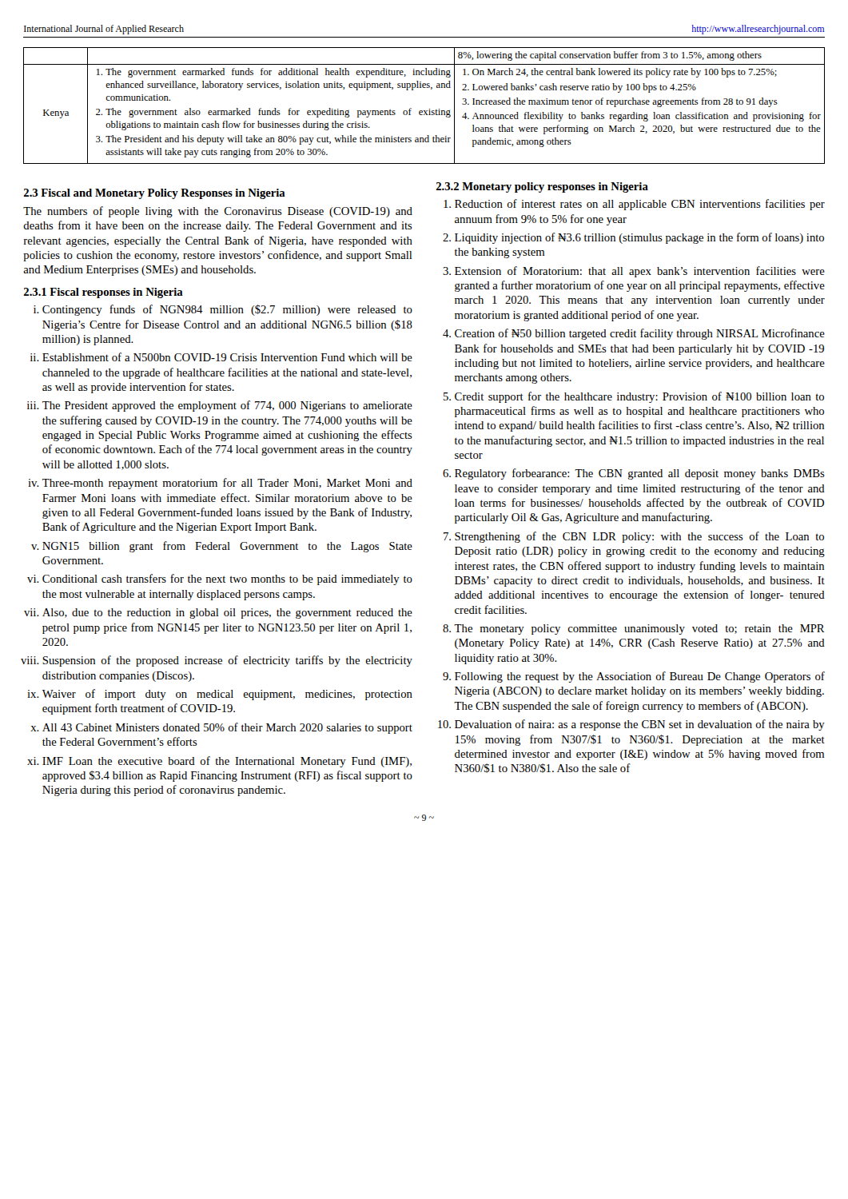International Journal of Applied Research http://www.allresearchjournal.com
| | | 8%, lowering the capital conservation buffer from 3 to 1.5%, among others |
| Kenya | The government earmarked funds for additional health expenditure, including enhanced surveillance, laboratory services, isolation units, equipment, supplies, and communication. The government also earmarked funds for expediting payments of existing obligations to maintain cash flow for businesses during the crisis. The President and his deputy will take an 80% pay cut, while the ministers and their assistants will take pay cuts ranging from 20% to 30%. | On March 24, the central bank lowered its policy rate by 100 bps to 7.25%; Lowered banks’ cash reserve ratio by 100 bps to 4.25% Increased the maximum tenor of repurchase agreements from 28 to 91 days Announced flexibility to banks regarding loan classification and provisioning for loans that were performing on March 2, 2020, but were restructured due to the pandemic, among others |
2.3 Fiscal and Monetary Policy Responses in Nigeria
The numbers of people living with the Coronavirus Disease (COVID-19) and deaths from it have been on the increase daily. The Federal Government and its relevant agencies, especially the Central Bank of Nigeria, have responded with policies to cushion the economy, restore investors’ confidence, and support Small and Medium Enterprises (SMEs) and households.
2.3.1 Fiscal responses in Nigeria
Contingency funds of NGN984 million ($2.7 million) were released to Nigeria’s Centre for Disease Control and an additional NGN6.5 billion ($18 million) is planned.
Establishment of a N500bn COVID-19 Crisis Intervention Fund which will be channeled to the upgrade of healthcare facilities at the national and state-level, as well as provide intervention for states.
The President approved the employment of 774, 000 Nigerians to ameliorate the suffering caused by COVID-19 in the country. The 774,000 youths will be engaged in Special Public Works Programme aimed at cushioning the effects of economic downtown. Each of the 774 local government areas in the country will be allotted 1,000 slots.
Three-month repayment moratorium for all Trader Moni, Market Moni and Farmer Moni loans with immediate effect. Similar moratorium above to be given to all Federal Government-funded loans issued by the Bank of Industry, Bank of Agriculture and the Nigerian Export Import Bank.
NGN15 billion grant from Federal Government to the Lagos State Government.
Conditional cash transfers for the next two months to be paid immediately to the most vulnerable at internally displaced persons camps.
Also, due to the reduction in global oil prices, the government reduced the petrol pump price from NGN145 per liter to NGN123.50 per liter on April 1, 2020.
Suspension of the proposed increase of electricity tariffs by the electricity distribution companies (Discos).
Waiver of import duty on medical equipment, medicines, protection equipment forth treatment of COVID-19.
All 43 Cabinet Ministers donated 50% of their March 2020 salaries to support the Federal Government’s efforts
IMF Loan the executive board of the International Monetary Fund (IMF), approved $3.4 billion as Rapid Financing Instrument (RFI) as fiscal support to Nigeria during this period of coronavirus pandemic.
2.3.2 Monetary policy responses in Nigeria
Reduction of interest rates on all applicable CBN interventions facilities per annuum from 9% to 5% for one year
Liquidity injection of ₦3.6 trillion (stimulus package in the form of loans) into the banking system
Extension of Moratorium: that all apex bank’s intervention facilities were granted a further moratorium of one year on all principal repayments, effective march 1 2020. This means that any intervention loan currently under moratorium is granted additional period of one year.
Creation of ₦50 billion targeted credit facility through NIRSAL Microfinance Bank for households and SMEs that had been particularly hit by COVID -19 including but not limited to hoteliers, airline service providers, and healthcare merchants among others.
Credit support for the healthcare industry: Provision of ₦100 billion loan to pharmaceutical firms as well as to hospital and healthcare practitioners who intend to expand/ build health facilities to first -class centre’s. Also, ₦2 trillion to the manufacturing sector, and ₦1.5 trillion to impacted industries in the real sector
Regulatory forbearance: The CBN granted all deposit money banks DMBs leave to consider temporary and time limited restructuring of the tenor and loan terms for businesses/ households affected by the outbreak of COVID particularly Oil & Gas, Agriculture and manufacturing.
Strengthening of the CBN LDR policy: with the success of the Loan to Deposit ratio (LDR) policy in growing credit to the economy and reducing interest rates, the CBN offered support to industry funding levels to maintain DBMs’ capacity to direct credit to individuals, households, and business. It added additional incentives to encourage the extension of longer- tenured credit facilities.
The monetary policy committee unanimously voted to; retain the MPR (Monetary Policy Rate) at 14%, CRR (Cash Reserve Ratio) at 27.5% and liquidity ratio at 30%.
Following the request by the Association of Bureau De Change Operators of Nigeria (ABCON) to declare market holiday on its members’ weekly bidding. The CBN suspended the sale of foreign currency to members of (ABCON).
Devaluation of naira: as a response the CBN set in devaluation of the naira by 15% moving from N307/$1 to N360/$1. Depreciation at the market determined investor and exporter (I&E) window at 5% having moved from N360/$1 to N380/$1. Also the sale of
~ 9 ~